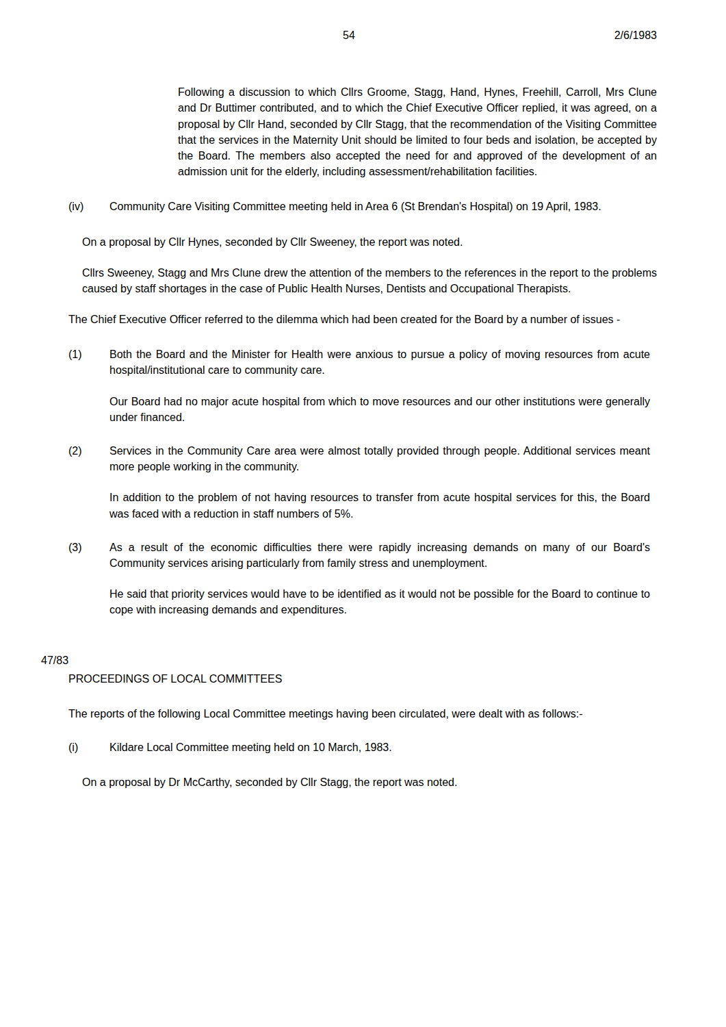54
2/6/1983
Following a discussion to which Cllrs Groome, Stagg, Hand, Hynes, Freehill, Carroll, Mrs Clune and Dr Buttimer contributed, and to which the Chief Executive Officer replied, it was agreed, on a proposal by Cllr Hand, seconded by Cllr Stagg, that the recommendation of the Visiting Committee that the services in the Maternity Unit should be limited to four beds and isolation, be accepted by the Board. The members also accepted the need for and approved of the development of an admission unit for the elderly, including assessment/rehabilitation facilities.
(iv) Community Care Visiting Committee meeting held in Area 6 (St Brendan's Hospital) on 19 April, 1983.
On a proposal by Cllr Hynes, seconded by Cllr Sweeney, the report was noted.
Cllrs Sweeney, Stagg and Mrs Clune drew the attention of the members to the references in the report to the problems caused by staff shortages in the case of Public Health Nurses, Dentists and Occupational Therapists.
The Chief Executive Officer referred to the dilemma which had been created for the Board by a number of issues -
(1)
Both the Board and the Minister for Health were anxious to pursue a policy of moving resources from acute hospital/institutional care to community care.
Our Board had no major acute hospital from which to move resources and our other institutions were generally under financed.
(2)
Services in the Community Care area were almost totally provided through people. Additional services meant more people working in the community.
In addition to the problem of not having resources to transfer from acute hospital services for this, the Board was faced with a reduction in staff numbers of 5%.
(3)
As a result of the economic difficulties there were rapidly increasing demands on many of our Board's Community services arising particularly from family stress and unemployment.
He said that priority services would have to be identified as it would not be possible for the Board to continue to cope with increasing demands and expenditures.
47/83
PROCEEDINGS OF LOCAL COMMITTEES
The reports of the following Local Committee meetings having been circulated, were dealt with as follows:-
(i) Kildare Local Committee meeting held on 10 March, 1983.
On a proposal by Dr McCarthy, seconded by Cllr Stagg, the report was noted.